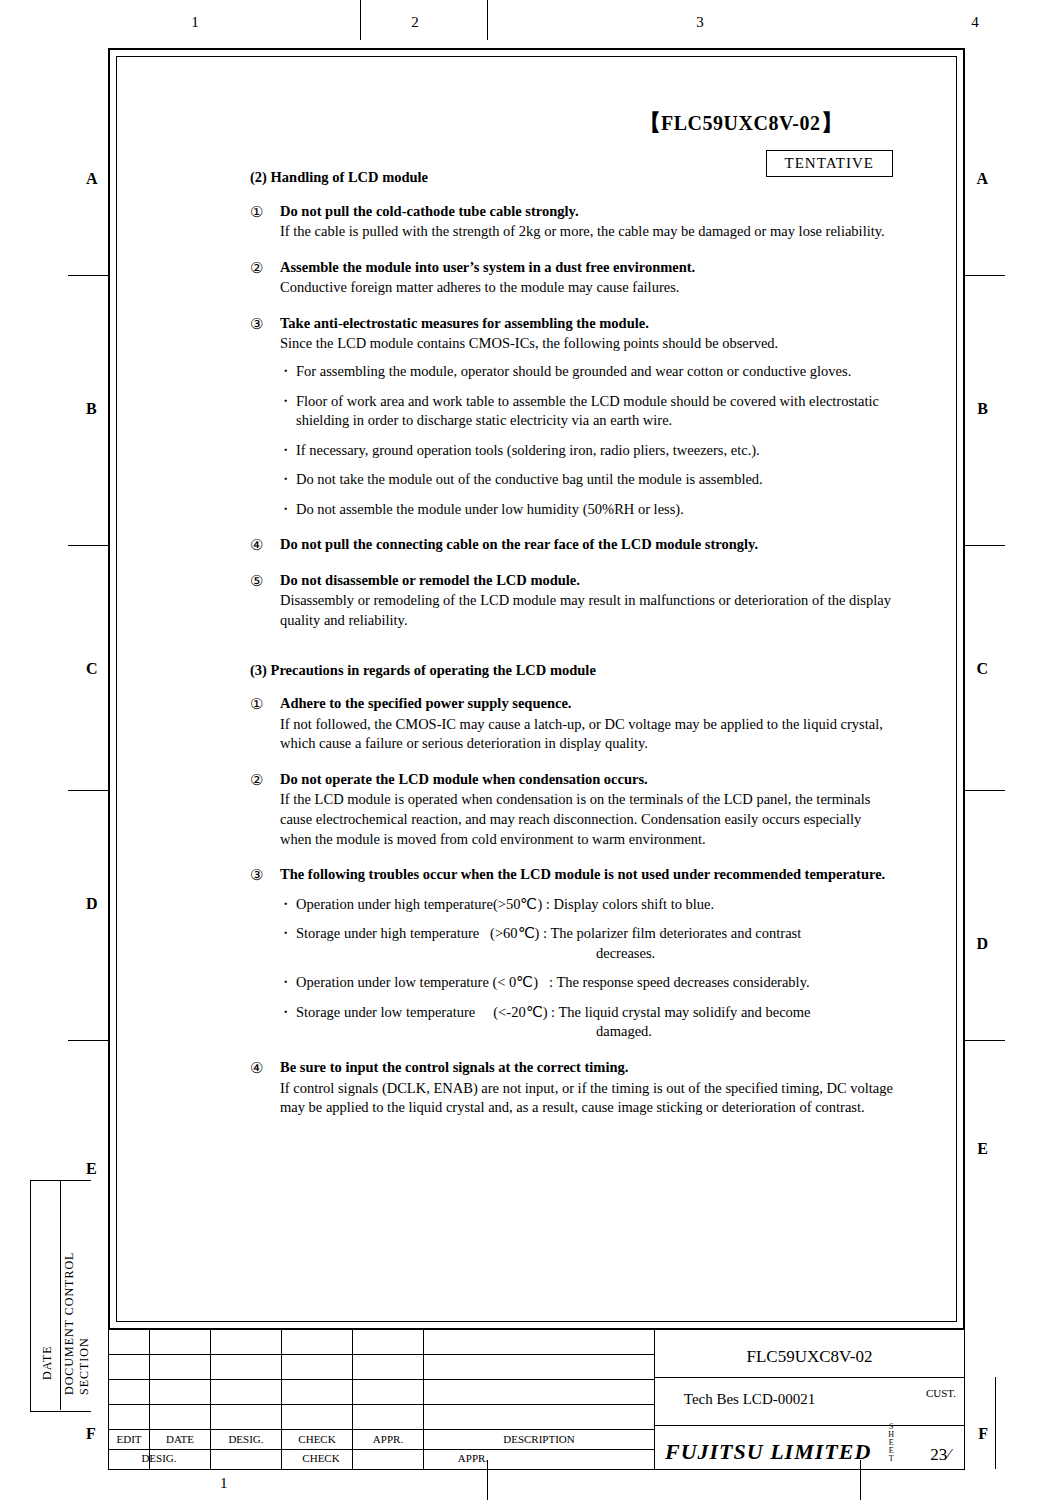1 2 3 4
1
A
B
C
D
E
F
A
B
C
D
E
F
DOCUMENT CONTROL SECTION
DATE
【FLC59UXC8V-02】
TENTATIVE
(2) Handling of LCD module
① Do not pull the cold-cathode tube cable strongly. If the cable is pulled with the strength of 2kg or more, the cable may be damaged or may lose reliability.
② Assemble the module into user’s system in a dust free environment. Conductive foreign matter adheres to the module may cause failures.
③ Take anti-electrostatic measures for assembling the module. Since the LCD module contains CMOS-ICs, the following points should be observed.
For assembling the module, operator should be grounded and wear cotton or conductive gloves.
Floor of work area and work table to assemble the LCD module should be covered with electrostatic shielding in order to discharge static electricity via an earth wire.
If necessary, ground operation tools (soldering iron, radio pliers, tweezers, etc.).
Do not take the module out of the conductive bag until the module is assembled.
Do not assemble the module under low humidity (50%RH or less).
④ Do not pull the connecting cable on the rear face of the LCD module strongly.
⑤ Do not disassemble or remodel the LCD module. Disassembly or remodeling of the LCD module may result in malfunctions or deterioration of the display quality and reliability.
(3) Precautions in regards of operating the LCD module
① Adhere to the specified power supply sequence. If not followed, the CMOS-IC may cause a latch-up, or DC voltage may be applied to the liquid crystal, which cause a failure or serious deterioration in display quality.
② Do not operate the LCD module when condensation occurs. If the LCD module is operated when condensation is on the terminals of the LCD panel, the terminals cause electrochemical reaction, and may reach disconnection. Condensation easily occurs especially when the module is moved from cold environment to warm environment.
③ The following troubles occur when the LCD module is not used under recommended temperature.
Operation under high temperature(>50℃) : Display colors shift to blue.
Storage under high temperature (>60℃) : The polarizer film deteriorates and contrast decreases.
Operation under low temperature (< 0℃) : The response speed decreases considerably.
Storage under low temperature (<-20℃) : The liquid crystal may solidify and become damaged.
④ Be sure to input the control signals at the correct timing. If control signals (DCLK, ENAB) are not input, or if the timing is out of the specified timing, DC voltage may be applied to the liquid crystal and, as a result, cause image sticking or deterioration of contrast.
EDIT
DATE
DESIG.
CHECK
APPR.
DESCRIPTION
DESIG.
CHECK
APPR.
FLC59UXC8V-02
Tech Bes LCD-00021
CUST.
FUJITSU LIMITED
S
H
E
E
T
23∕